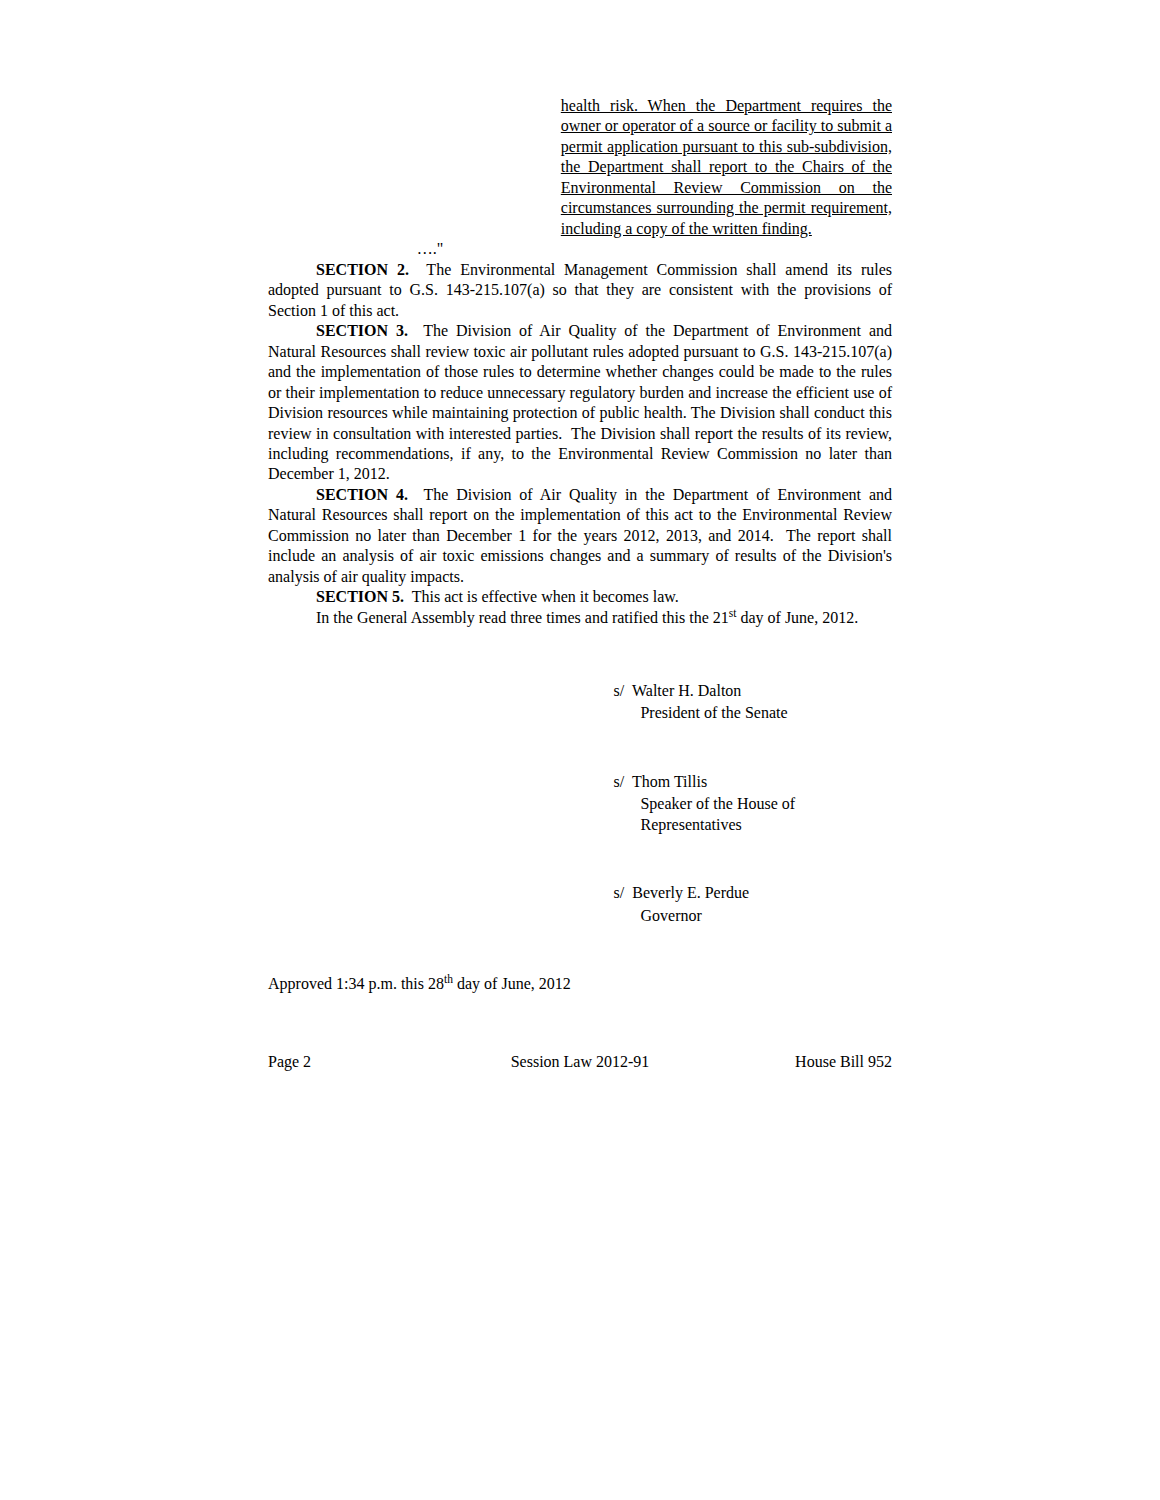health risk. When the Department requires the owner or operator of a source or facility to submit a permit application pursuant to this sub-subdivision, the Department shall report to the Chairs of the Environmental Review Commission on the circumstances surrounding the permit requirement, including a copy of the written finding.
…."
SECTION 2. The Environmental Management Commission shall amend its rules adopted pursuant to G.S. 143-215.107(a) so that they are consistent with the provisions of Section 1 of this act.
SECTION 3. The Division of Air Quality of the Department of Environment and Natural Resources shall review toxic air pollutant rules adopted pursuant to G.S. 143-215.107(a) and the implementation of those rules to determine whether changes could be made to the rules or their implementation to reduce unnecessary regulatory burden and increase the efficient use of Division resources while maintaining protection of public health. The Division shall conduct this review in consultation with interested parties. The Division shall report the results of its review, including recommendations, if any, to the Environmental Review Commission no later than December 1, 2012.
SECTION 4. The Division of Air Quality in the Department of Environment and Natural Resources shall report on the implementation of this act to the Environmental Review Commission no later than December 1 for the years 2012, 2013, and 2014. The report shall include an analysis of air toxic emissions changes and a summary of results of the Division's analysis of air quality impacts.
SECTION 5. This act is effective when it becomes law.
In the General Assembly read three times and ratified this the 21st day of June, 2012.
s/ Walter H. Dalton
President of the Senate
s/ Thom Tillis
Speaker of the House of Representatives
s/ Beverly E. Perdue
Governor
Approved 1:34 p.m. this 28th day of June, 2012
Page 2
Session Law 2012-91
House Bill 952